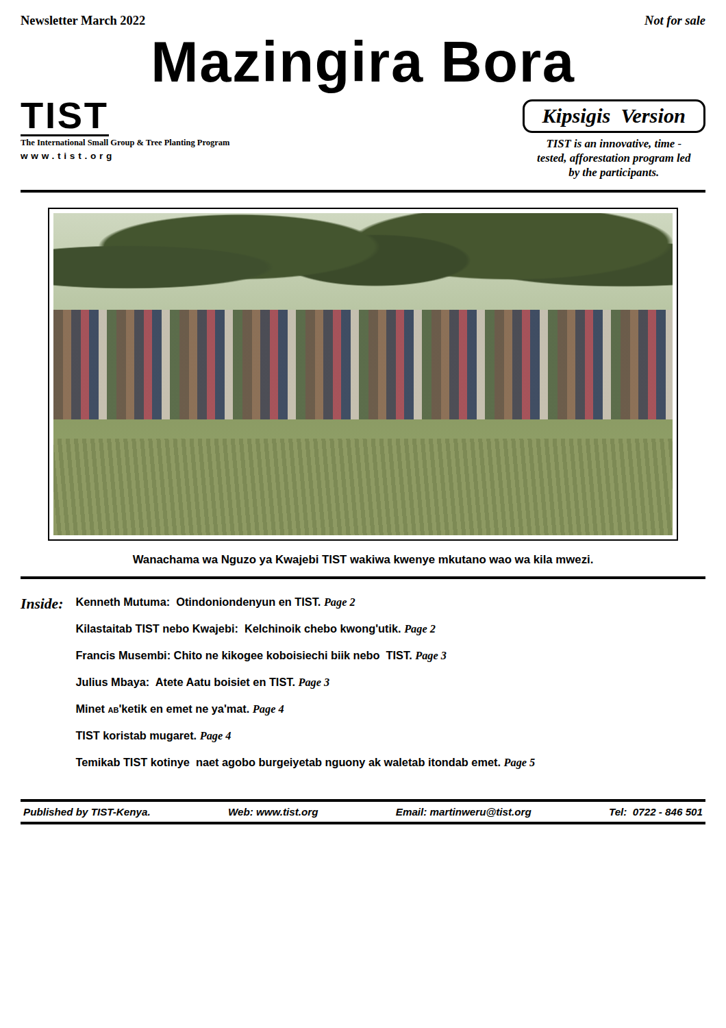Newsletter March 2022 Not for sale
Mazingira Bora
TIST
The International Small Group & Tree Planting Program
www.tist.org
Kipsigis Version
TIST is an innovative, time -
tested, afforestation program led
by the participants.
Wanachama wa Nguzo ya Kwajebi TIST wakiwa kwenye mkutano wao wa kila mwezi.
Inside:
Kenneth Mutuma: Otindoniondenyun en TIST. Page 2
Kilastaitab TIST nebo Kwajebi: Kelchinoik chebo kwong'utik. Page 2
Francis Musembi: Chito ne kikogee koboisiechi biik nebo TIST. Page 3
Julius Mbaya: Atete Aatu boisiet en TIST. Page 3
Minet ab'ketik en emet ne ya'mat. Page 4
TIST koristab mugaret. Page 4
Temikab TIST kotinye naet agobo burgeiyetab nguony ak waletab itondab emet. Page 5
Published by TIST-Kenya. Web: www.tist.org Email: martinweru@tist.org Tel: 0722 - 846 501